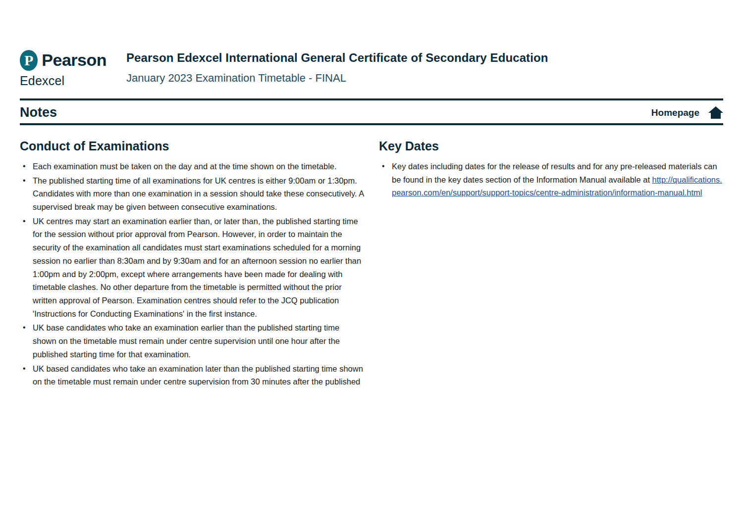P
Pearson
Edexcel
Pearson Edexcel International General Certificate of Secondary Education
January 2023 Examination Timetable - FINAL
Notes
Homepage
Conduct of Examinations
Each examination must be taken on the day and at the time shown on the timetable.
The published starting time of all examinations for UK centres is either 9:00am or 1:30pm. Candidates with more than one examination in a session should take these consecutively. A supervised break may be given between consecutive examinations.
UK centres may start an examination earlier than, or later than, the published starting time for the session without prior approval from Pearson. However, in order to maintain the security of the examination all candidates must start examinations scheduled for a morning session no earlier than 8:30am and by 9:30am and for an afternoon session no earlier than 1:00pm and by 2:00pm, except where arrangements have been made for dealing with timetable clashes. No other departure from the timetable is permitted without the prior written approval of Pearson. Examination centres should refer to the JCQ publication 'Instructions for Conducting Examinations' in the first instance.
UK base candidates who take an examination earlier than the published starting time shown on the timetable must remain under centre supervision until one hour after the published starting time for that examination.
UK based candidates who take an examination later than the published starting time shown on the timetable must remain under centre supervision from 30 minutes after the published starting time for the paper concerned until the time when those candidates begin their examination.
Key Dates
Key dates including dates for the release of results and for any pre-released materials can be found in the key dates section of the Information Manual available at http://qualifications.pearson.com/en/support/support-topics/centre-administration/information-manual.html